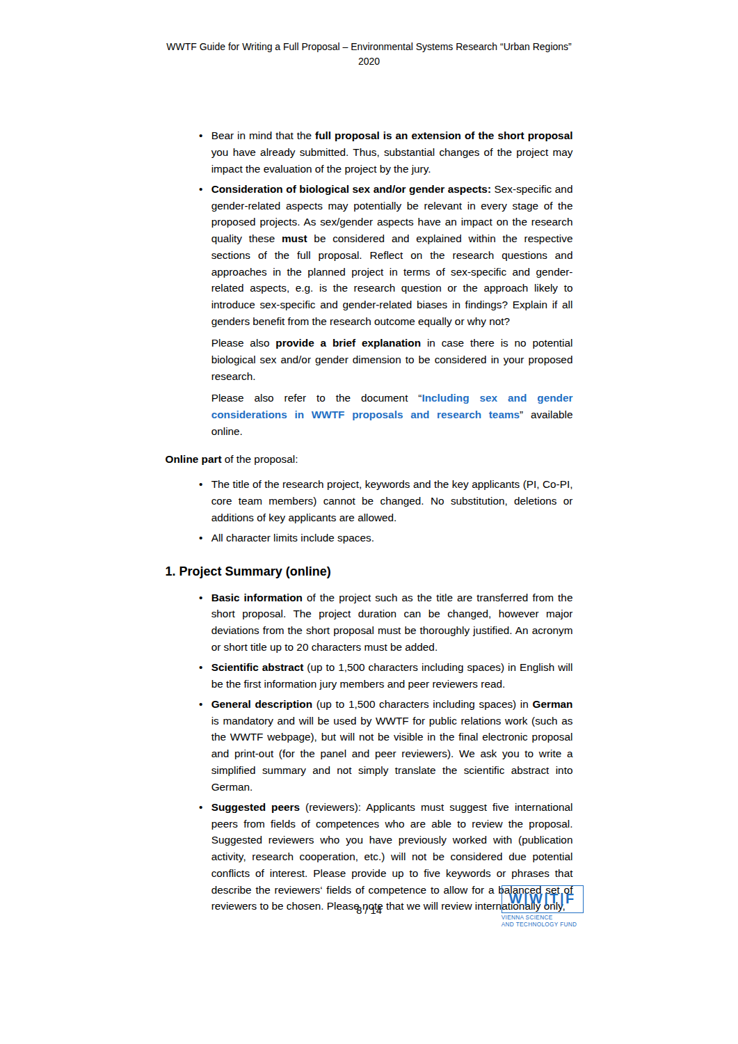WWTF Guide for Writing a Full Proposal – Environmental Systems Research “Urban Regions” 2020
Bear in mind that the full proposal is an extension of the short proposal you have already submitted. Thus, substantial changes of the project may impact the evaluation of the project by the jury.
Consideration of biological sex and/or gender aspects: Sex-specific and gender-related aspects may potentially be relevant in every stage of the proposed projects. As sex/gender aspects have an impact on the research quality these must be considered and explained within the respective sections of the full proposal. Reflect on the research questions and approaches in the planned project in terms of sex-specific and gender-related aspects, e.g. is the research question or the approach likely to introduce sex-specific and gender-related biases in findings? Explain if all genders benefit from the research outcome equally or why not?
Please also provide a brief explanation in case there is no potential biological sex and/or gender dimension to be considered in your proposed research.
Please also refer to the document “Including sex and gender considerations in WWTF proposals and research teams” available online.
Online part of the proposal:
The title of the research project, keywords and the key applicants (PI, Co-PI, core team members) cannot be changed. No substitution, deletions or additions of key applicants are allowed.
All character limits include spaces.
1. Project Summary (online)
Basic information of the project such as the title are transferred from the short proposal. The project duration can be changed, however major deviations from the short proposal must be thoroughly justified. An acronym or short title up to 20 characters must be added.
Scientific abstract (up to 1,500 characters including spaces) in English will be the first information jury members and peer reviewers read.
General description (up to 1,500 characters including spaces) in German is mandatory and will be used by WWTF for public relations work (such as the WWTF webpage), but will not be visible in the final electronic proposal and print-out (for the panel and peer reviewers). We ask you to write a simplified summary and not simply translate the scientific abstract into German.
Suggested peers (reviewers): Applicants must suggest five international peers from fields of competences who are able to review the proposal. Suggested reviewers who you have previously worked with (publication activity, research cooperation, etc.) will not be considered due potential conflicts of interest. Please provide up to five keywords or phrases that describe the reviewers‘ fields of competence to allow for a balanced set of reviewers to be chosen. Please note that we will review internationally only,
8 / 14
W|W|T|F
VIENNA SCIENCE
AND TECHNOLOGY FUND